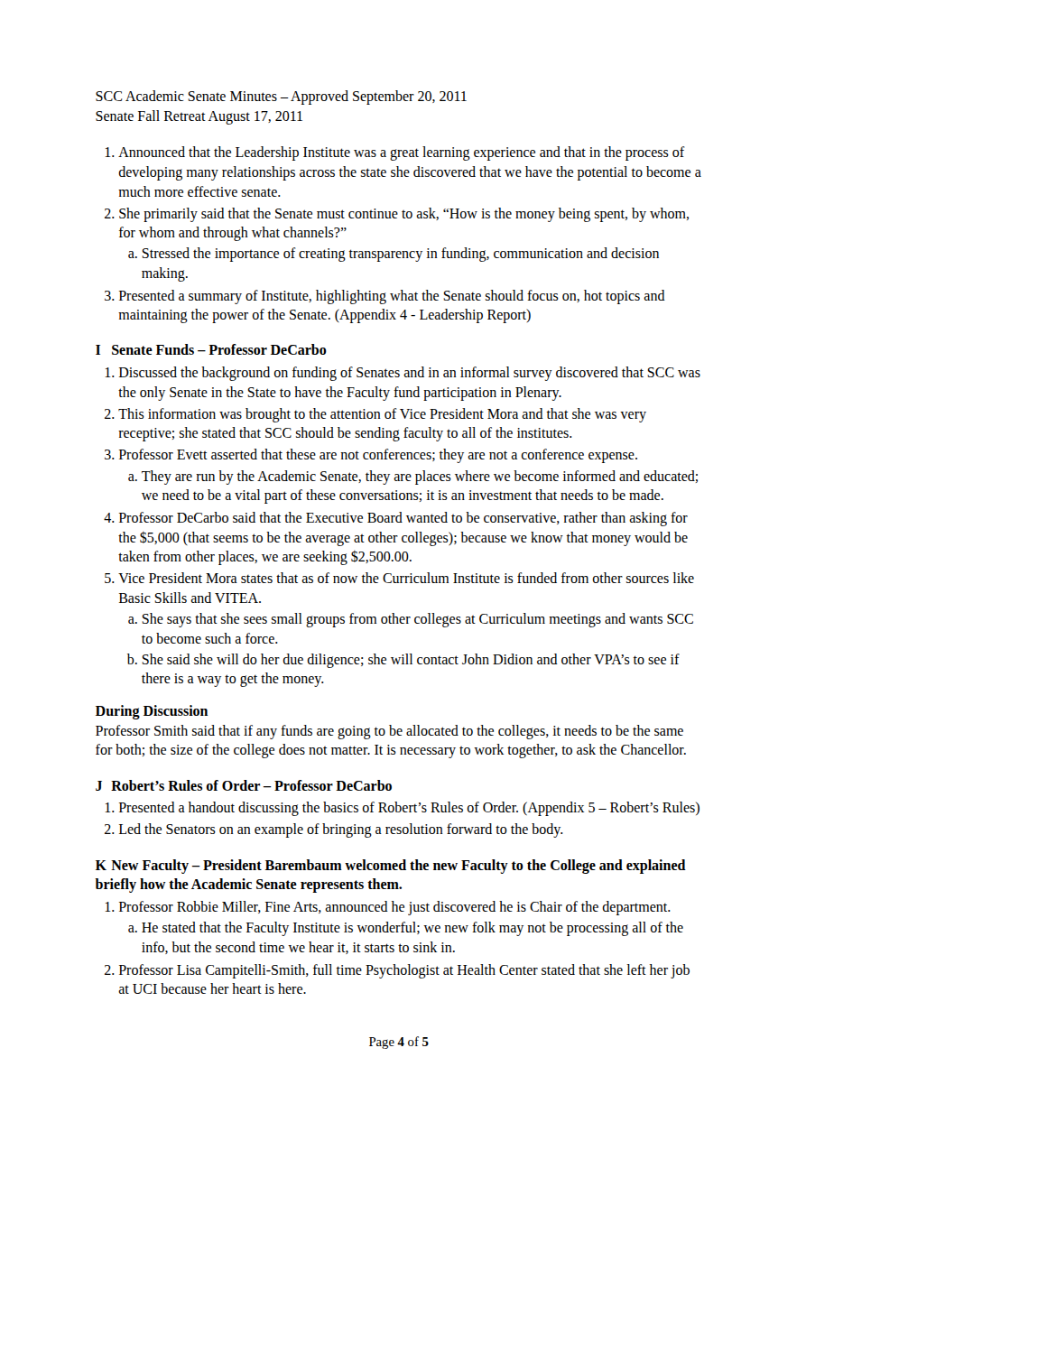SCC Academic Senate Minutes – Approved September 20, 2011
Senate Fall Retreat August 17, 2011
Announced that the Leadership Institute was a great learning experience and that in the process of developing many relationships across the state she discovered that we have the potential to become a much more effective senate.
She primarily said that the Senate must continue to ask, “How is the money being spent, by whom, for whom and through what channels?”
Stressed the importance of creating transparency in funding, communication and decision making.
Presented a summary of Institute, highlighting what the Senate should focus on, hot topics and maintaining the power of the Senate. (Appendix 4 - Leadership Report)
ISenate Funds – Professor DeCarbo
Discussed the background on funding of Senates and in an informal survey discovered that SCC was the only Senate in the State to have the Faculty fund participation in Plenary.
This information was brought to the attention of Vice President Mora and that she was very receptive; she stated that SCC should be sending faculty to all of the institutes.
Professor Evett asserted that these are not conferences; they are not a conference expense.
They are run by the Academic Senate, they are places where we become informed and educated; we need to be a vital part of these conversations; it is an investment that needs to be made.
Professor DeCarbo said that the Executive Board wanted to be conservative, rather than asking for the $5,000 (that seems to be the average at other colleges); because we know that money would be taken from other places, we are seeking $2,500.00.
Vice President Mora states that as of now the Curriculum Institute is funded from other sources like Basic Skills and VITEA.
She says that she sees small groups from other colleges at Curriculum meetings and wants SCC to become such a force.
She said she will do her due diligence; she will contact John Didion and other VPA’s to see if there is a way to get the money.
During Discussion Professor Smith said that if any funds are going to be allocated to the colleges, it needs to be the same for both; the size of the college does not matter. It is necessary to work together, to ask the Chancellor.
JRobert’s Rules of Order – Professor DeCarbo
Presented a handout discussing the basics of Robert’s Rules of Order. (Appendix 5 – Robert’s Rules)
Led the Senators on an example of bringing a resolution forward to the body.
KNew Faculty – President Barembaum welcomed the new Faculty to the College and explained briefly how the Academic Senate represents them.
Professor Robbie Miller, Fine Arts, announced he just discovered he is Chair of the department.
He stated that the Faculty Institute is wonderful; we new folk may not be processing all of the info, but the second time we hear it, it starts to sink in.
Professor Lisa Campitelli-Smith, full time Psychologist at Health Center stated that she left her job at UCI because her heart is here.
Page 4 of 5